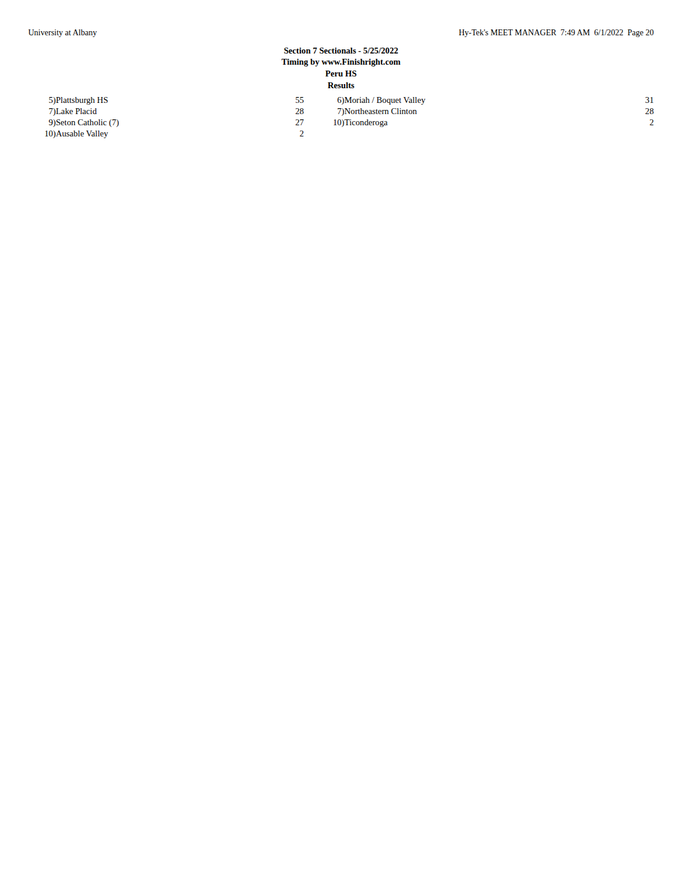University at Albany
Hy-Tek's MEET MANAGER 7:49 AM 6/1/2022 Page 20
Section 7 Sectionals - 5/25/2022
Timing by www.Finishright.com
Peru HS
Results
| 5) | Plattsburgh HS | 55 | | 6) | Moriah / Boquet Valley | 31 |
| 7) | Lake Placid | 28 | | 7) | Northeastern Clinton | 28 |
| 9) | Seton Catholic (7) | 27 | | 10) | Ticonderoga | 2 |
| 10) | Ausable Valley | 2 | | | | |